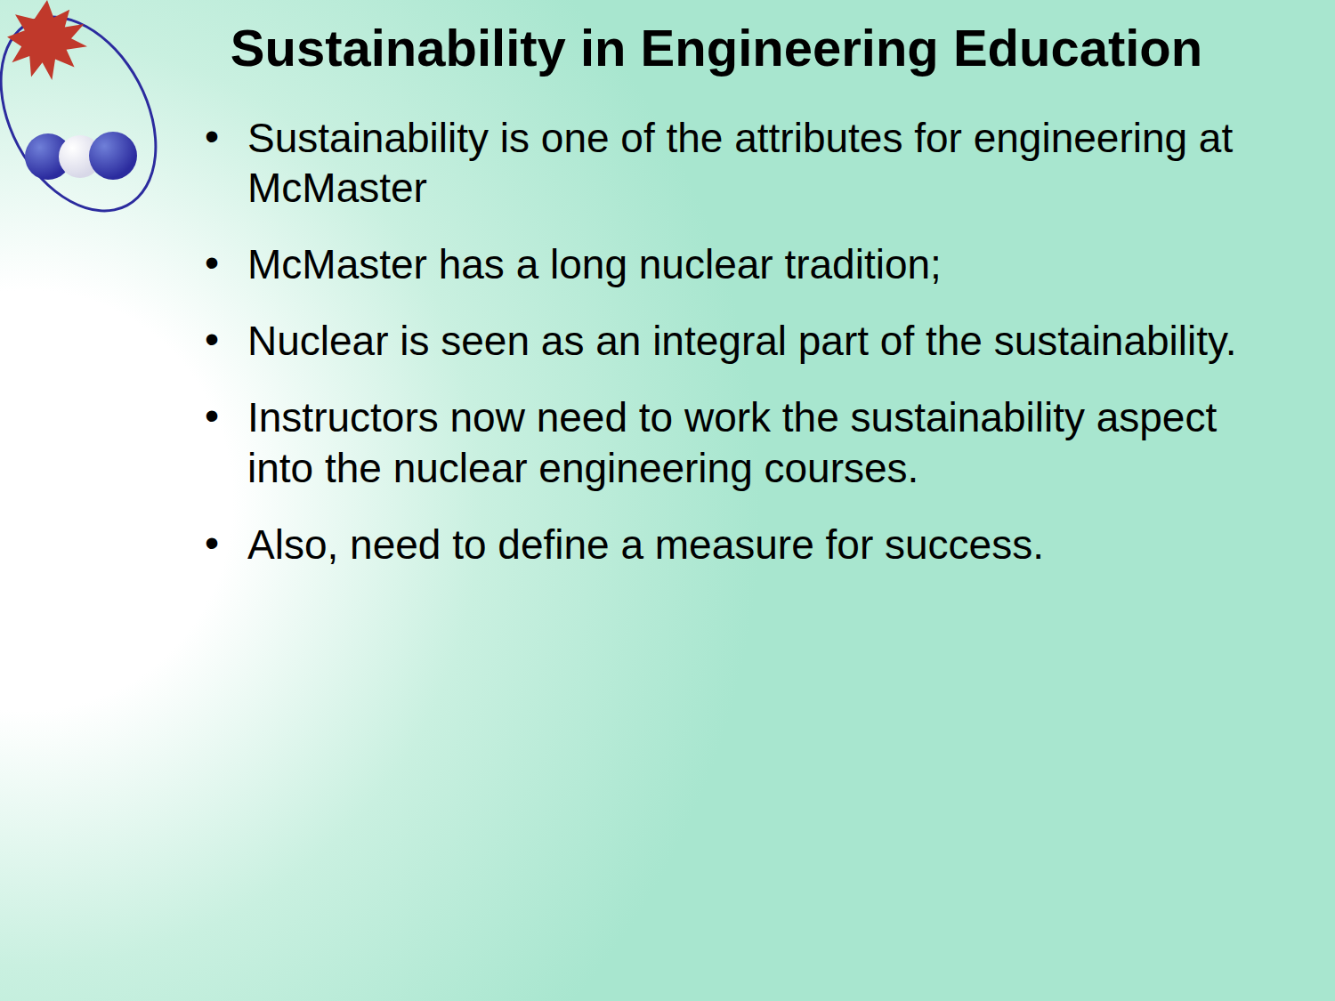Sustainability in Engineering Education
Sustainability is one of the attributes for engineering at McMaster
McMaster has a long nuclear tradition;
Nuclear is seen as an integral part of the sustainability.
Instructors now need to work the sustainability aspect into the nuclear engineering courses.
Also, need to define a measure for success.